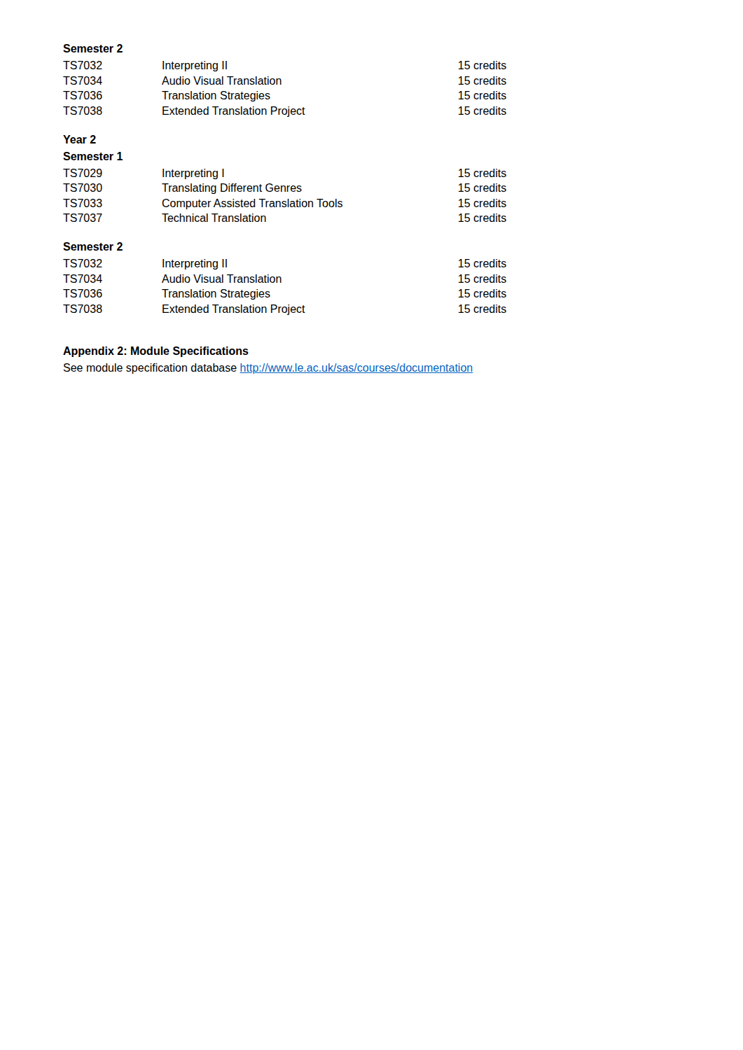Semester 2
| TS7032 | Interpreting II | 15 credits |
| TS7034 | Audio Visual Translation | 15 credits |
| TS7036 | Translation Strategies | 15 credits |
| TS7038 | Extended Translation Project | 15 credits |
Year 2
Semester 1
| TS7029 | Interpreting I | 15 credits |
| TS7030 | Translating Different Genres | 15 credits |
| TS7033 | Computer Assisted Translation Tools | 15 credits |
| TS7037 | Technical Translation | 15 credits |
Semester 2
| TS7032 | Interpreting II | 15 credits |
| TS7034 | Audio Visual Translation | 15 credits |
| TS7036 | Translation Strategies | 15 credits |
| TS7038 | Extended Translation Project | 15 credits |
Appendix 2: Module Specifications
See module specification database http://www.le.ac.uk/sas/courses/documentation